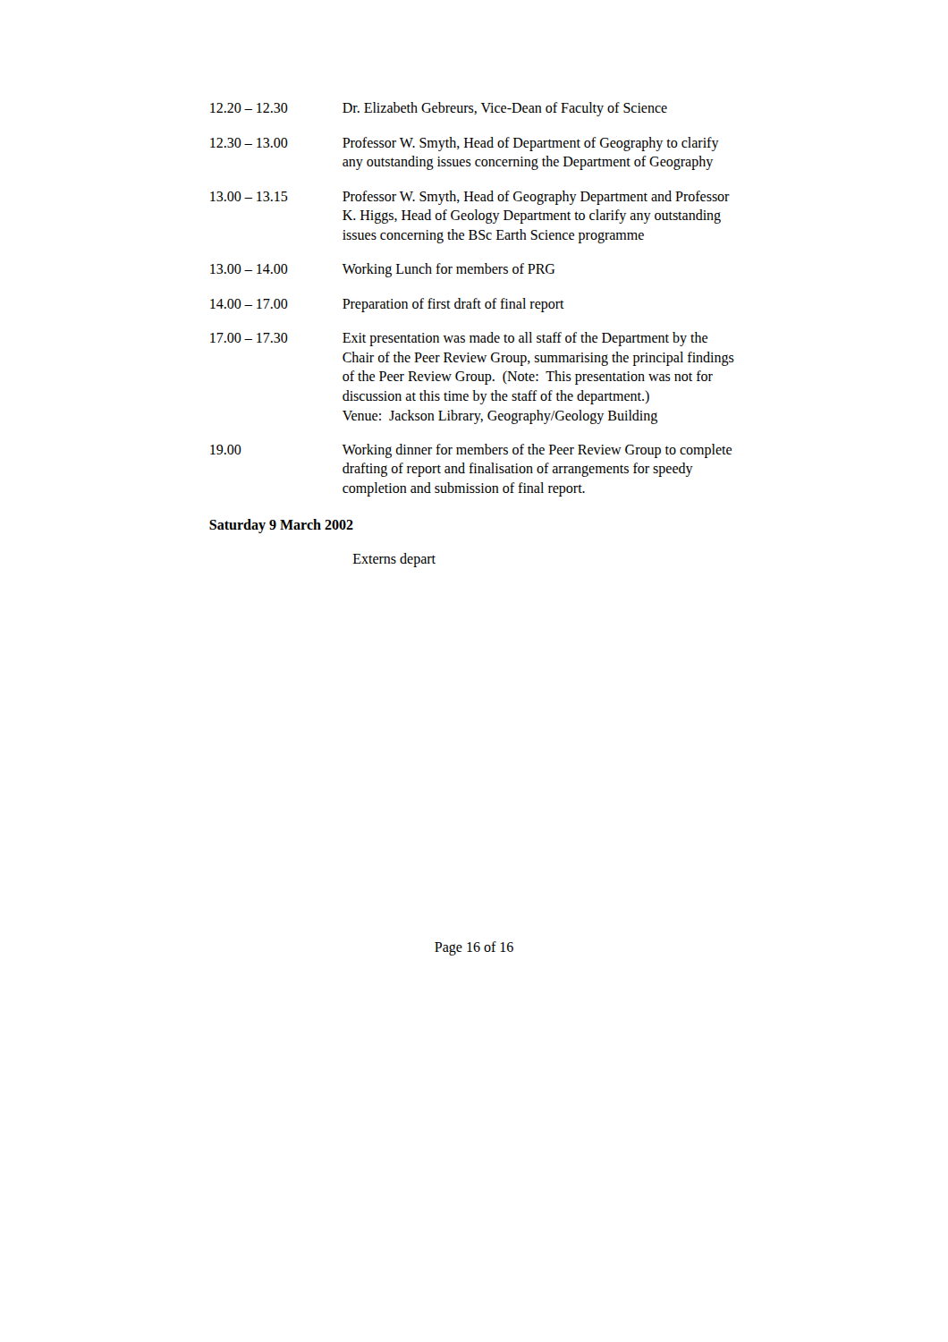| 12.20 – 12.30 | Dr. Elizabeth Gebreurs, Vice-Dean of Faculty of Science |
| 12.30 – 13.00 | Professor W. Smyth, Head of Department of Geography to clarify any outstanding issues concerning the Department of Geography |
| 13.00 – 13.15 | Professor W. Smyth, Head of Geography Department and Professor K. Higgs, Head of Geology Department to clarify any outstanding issues concerning the BSc Earth Science programme |
| 13.00 – 14.00 | Working Lunch for members of PRG |
| 14.00 – 17.00 | Preparation of first draft of final report |
| 17.00 – 17.30 | Exit presentation was made to all staff of the Department by the Chair of the Peer Review Group, summarising the principal findings of the Peer Review Group. (Note: This presentation was not for discussion at this time by the staff of the department.) Venue: Jackson Library, Geography/Geology Building |
| 19.00 | Working dinner for members of the Peer Review Group to complete drafting of report and finalisation of arrangements for speedy completion and submission of final report. |
Saturday 9 March 2002
Externs depart
Page 16 of 16